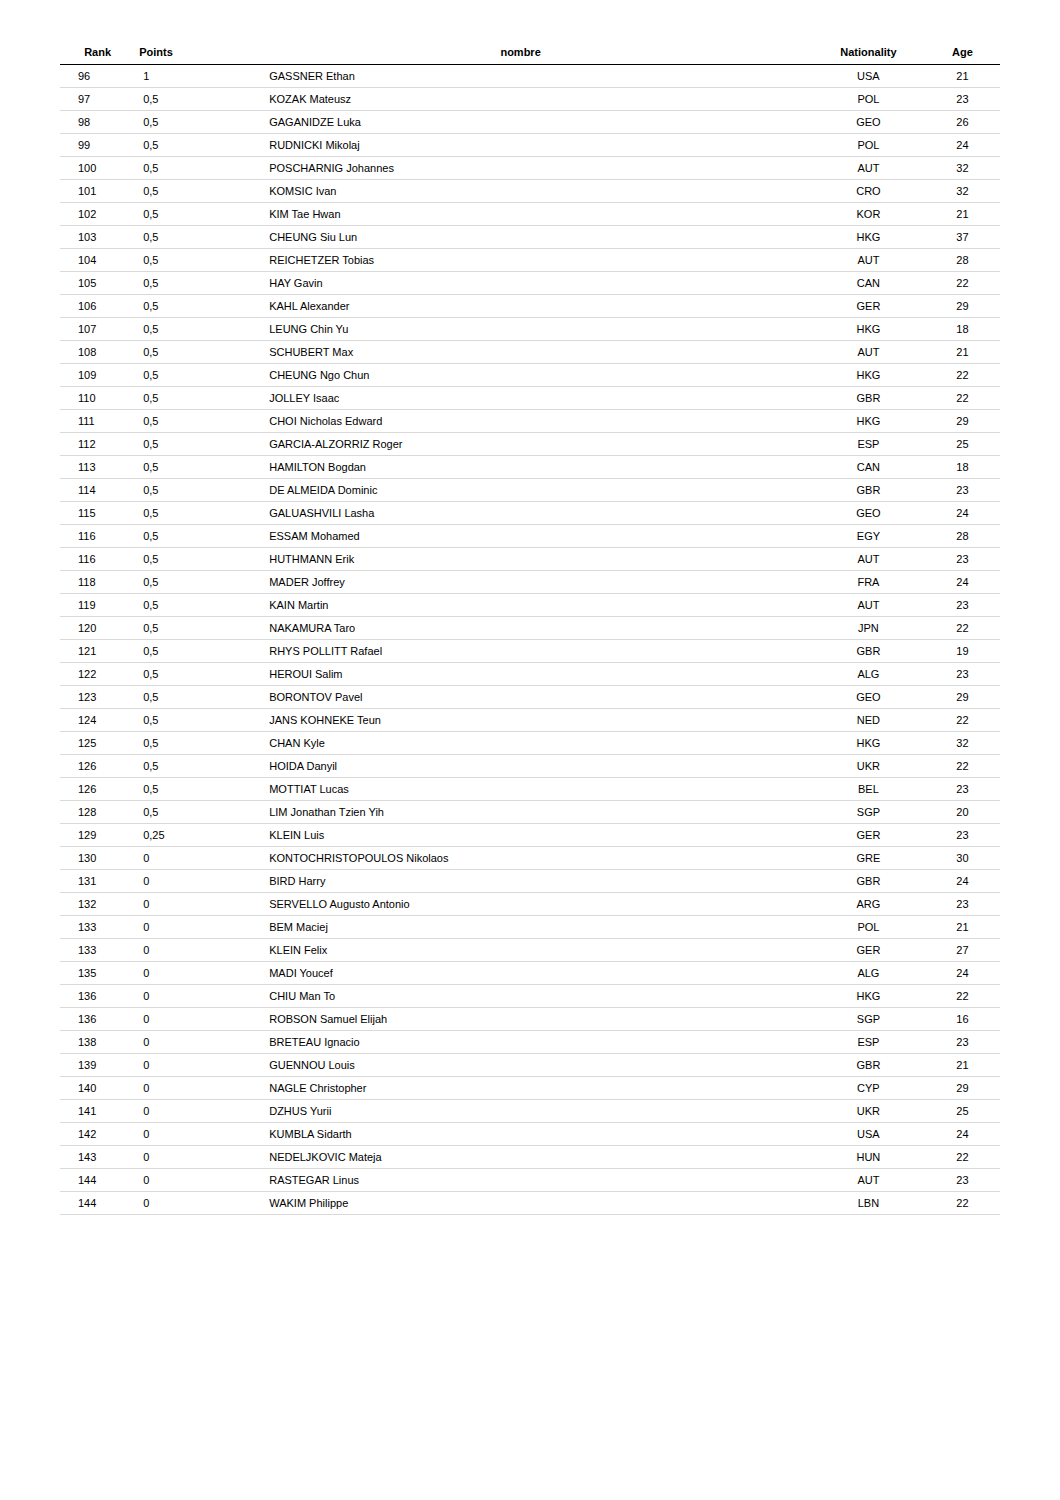| Rank | Points | nombre | Nationality | Age |
| --- | --- | --- | --- | --- |
| 96 | 1 | GASSNER Ethan | USA | 21 |
| 97 | 0,5 | KOZAK Mateusz | POL | 23 |
| 98 | 0,5 | GAGANIDZE Luka | GEO | 26 |
| 99 | 0,5 | RUDNICKI Mikolaj | POL | 24 |
| 100 | 0,5 | POSCHARNIG Johannes | AUT | 32 |
| 101 | 0,5 | KOMSIC Ivan | CRO | 32 |
| 102 | 0,5 | KIM Tae Hwan | KOR | 21 |
| 103 | 0,5 | CHEUNG Siu Lun | HKG | 37 |
| 104 | 0,5 | REICHETZER Tobias | AUT | 28 |
| 105 | 0,5 | HAY Gavin | CAN | 22 |
| 106 | 0,5 | KAHL Alexander | GER | 29 |
| 107 | 0,5 | LEUNG Chin Yu | HKG | 18 |
| 108 | 0,5 | SCHUBERT Max | AUT | 21 |
| 109 | 0,5 | CHEUNG Ngo Chun | HKG | 22 |
| 110 | 0,5 | JOLLEY Isaac | GBR | 22 |
| 111 | 0,5 | CHOI Nicholas Edward | HKG | 29 |
| 112 | 0,5 | GARCIA-ALZORRIZ Roger | ESP | 25 |
| 113 | 0,5 | HAMILTON Bogdan | CAN | 18 |
| 114 | 0,5 | DE ALMEIDA Dominic | GBR | 23 |
| 115 | 0,5 | GALUASHVILI Lasha | GEO | 24 |
| 116 | 0,5 | ESSAM Mohamed | EGY | 28 |
| 116 | 0,5 | HUTHMANN Erik | AUT | 23 |
| 118 | 0,5 | MADER Joffrey | FRA | 24 |
| 119 | 0,5 | KAIN Martin | AUT | 23 |
| 120 | 0,5 | NAKAMURA Taro | JPN | 22 |
| 121 | 0,5 | RHYS POLLITT Rafael | GBR | 19 |
| 122 | 0,5 | HEROUI Salim | ALG | 23 |
| 123 | 0,5 | BORONTOV Pavel | GEO | 29 |
| 124 | 0,5 | JANS KOHNEKE Teun | NED | 22 |
| 125 | 0,5 | CHAN Kyle | HKG | 32 |
| 126 | 0,5 | HOIDA Danyil | UKR | 22 |
| 126 | 0,5 | MOTTIAT Lucas | BEL | 23 |
| 128 | 0,5 | LIM Jonathan Tzien Yih | SGP | 20 |
| 129 | 0,25 | KLEIN Luis | GER | 23 |
| 130 | 0 | KONTOCHRISTOPOULOS Nikolaos | GRE | 30 |
| 131 | 0 | BIRD Harry | GBR | 24 |
| 132 | 0 | SERVELLO Augusto Antonio | ARG | 23 |
| 133 | 0 | BEM Maciej | POL | 21 |
| 133 | 0 | KLEIN Felix | GER | 27 |
| 135 | 0 | MADI Youcef | ALG | 24 |
| 136 | 0 | CHIU Man To | HKG | 22 |
| 136 | 0 | ROBSON Samuel Elijah | SGP | 16 |
| 138 | 0 | BRETEAU Ignacio | ESP | 23 |
| 139 | 0 | GUENNOU Louis | GBR | 21 |
| 140 | 0 | NAGLE Christopher | CYP | 29 |
| 141 | 0 | DZHUS Yurii | UKR | 25 |
| 142 | 0 | KUMBLA Sidarth | USA | 24 |
| 143 | 0 | NEDELJKOVIC Mateja | HUN | 22 |
| 144 | 0 | RASTEGAR Linus | AUT | 23 |
| 144 | 0 | WAKIM Philippe | LBN | 22 |